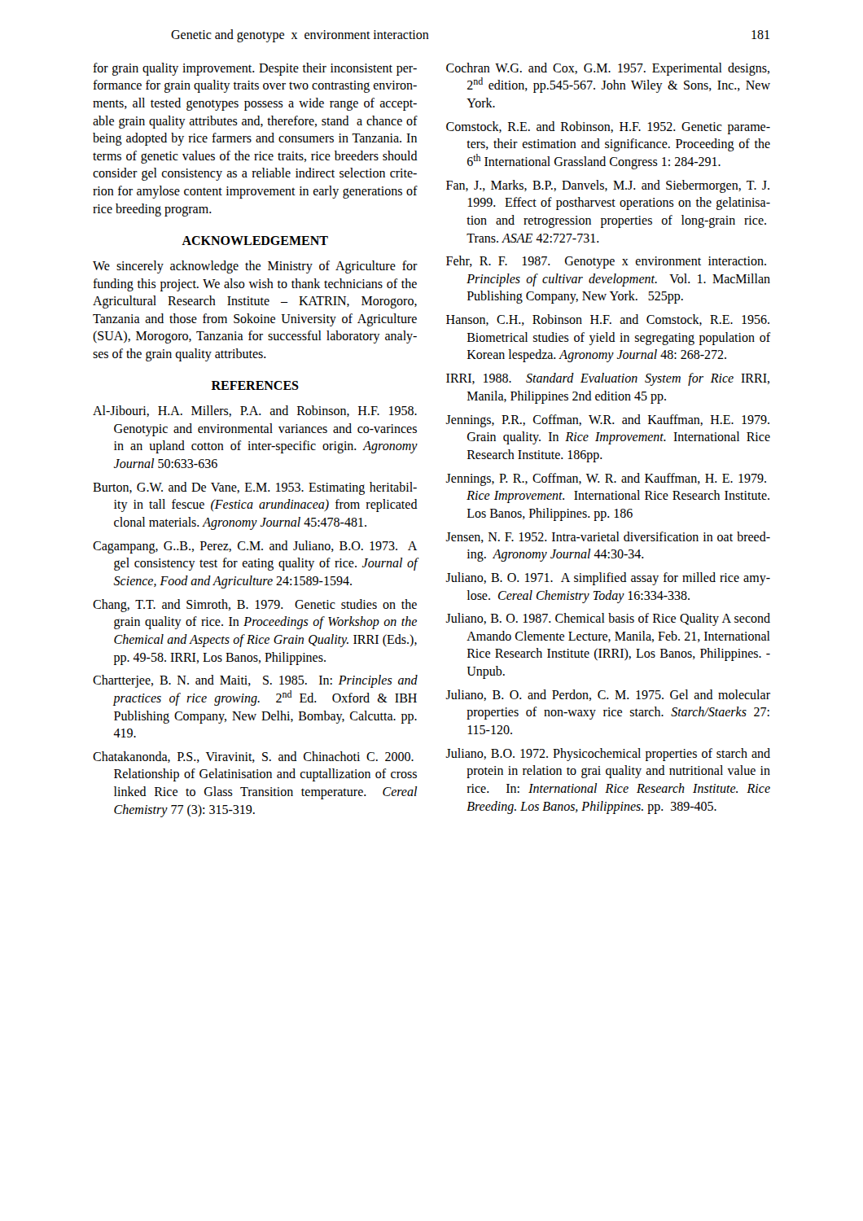Genetic and genotype x environment interaction 181
for grain quality improvement. Despite their inconsistent performance for grain quality traits over two contrasting environments, all tested genotypes possess a wide range of acceptable grain quality attributes and, therefore, stand a chance of being adopted by rice farmers and consumers in Tanzania. In terms of genetic values of the rice traits, rice breeders should consider gel consistency as a reliable indirect selection criterion for amylose content improvement in early generations of rice breeding program.
Acknowledgement
We sincerely acknowledge the Ministry of Agriculture for funding this project. We also wish to thank technicians of the Agricultural Research Institute – KATRIN, Morogoro, Tanzania and those from Sokoine University of Agriculture (SUA), Morogoro, Tanzania for successful laboratory analyses of the grain quality attributes.
References
Al-Jibouri, H.A. Millers, P.A. and Robinson, H.F. 1958. Genotypic and environmental variances and co-varinces in an upland cotton of inter-specific origin. Agronomy Journal 50:633-636
Burton, G.W. and De Vane, E.M. 1953. Estimating heritability in tall fescue (Festica arundinacea) from replicated clonal materials. Agronomy Journal 45:478-481.
Cagampang, G..B., Perez, C.M. and Juliano, B.O. 1973. A gel consistency test for eating quality of rice. Journal of Science, Food and Agriculture 24:1589-1594.
Chang, T.T. and Simroth, B. 1979. Genetic studies on the grain quality of rice. In Proceedings of Workshop on the Chemical and Aspects of Rice Grain Quality. IRRI (Eds.), pp. 49-58. IRRI, Los Banos, Philippines.
Chartterjee, B. N. and Maiti, S. 1985. In: Principles and practices of rice growing. 2nd Ed. Oxford & IBH Publishing Company, New Delhi, Bombay, Calcutta. pp. 419.
Chatakanonda, P.S., Viravinit, S. and Chinachoti C. 2000. Relationship of Gelatinisation and cuptallization of cross linked Rice to Glass Transition temperature. Cereal Chemistry 77 (3): 315-319.
Cochran W.G. and Cox, G.M. 1957. Experimental designs, 2nd edition, pp.545-567. John Wiley & Sons, Inc., New York.
Comstock, R.E. and Robinson, H.F. 1952. Genetic parameters, their estimation and significance. Proceeding of the 6th International Grassland Congress 1: 284-291.
Fan, J., Marks, B.P., Danvels, M.J. and Siebermorgen, T. J. 1999. Effect of postharvest operations on the gelatinisation and retrogression properties of long-grain rice. Trans. ASAE 42:727-731.
Fehr, R. F. 1987. Genotype x environment interaction. Principles of cultivar development. Vol. 1. MacMillan Publishing Company, New York. 525pp.
Hanson, C.H., Robinson H.F. and Comstock, R.E. 1956. Biometrical studies of yield in segregating population of Korean lespedza. Agronomy Journal 48: 268-272.
IRRI, 1988. Standard Evaluation System for Rice IRRI, Manila, Philippines 2nd edition 45 pp.
Jennings, P.R., Coffman, W.R. and Kauffman, H.E. 1979. Grain quality. In Rice Improvement. International Rice Research Institute. 186pp.
Jennings, P. R., Coffman, W. R. and Kauffman, H. E. 1979. Rice Improvement. International Rice Research Institute. Los Banos, Philippines. pp. 186
Jensen, N. F. 1952. Intra-varietal diversification in oat breeding. Agronomy Journal 44:30-34.
Juliano, B. O. 1971. A simplified assay for milled rice amylose. Cereal Chemistry Today 16:334-338.
Juliano, B. O. 1987. Chemical basis of Rice Quality A second Amando Clemente Lecture, Manila, Feb. 21, International Rice Research Institute (IRRI), Los Banos, Philippines. - Unpub.
Juliano, B. O. and Perdon, C. M. 1975. Gel and molecular properties of non-waxy rice starch. Starch/Staerks 27: 115-120.
Juliano, B.O. 1972. Physicochemical properties of starch and protein in relation to grai quality and nutritional value in rice. In: International Rice Research Institute. Rice Breeding. Los Banos, Philippines. pp. 389-405.